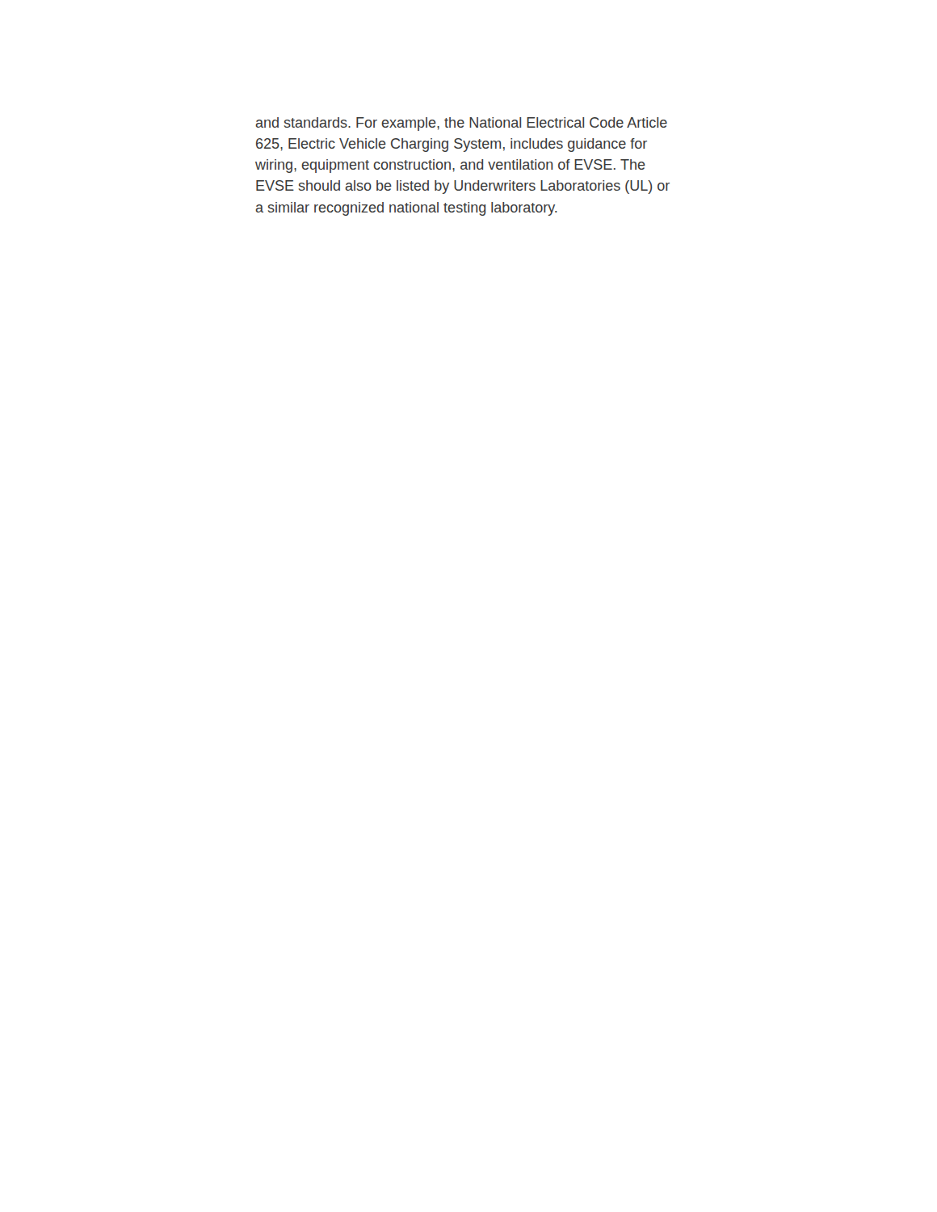and standards. For example, the National Electrical Code Article 625, Electric Vehicle Charging System, includes guidance for wiring, equipment construction, and ventilation of EVSE. The EVSE should also be listed by Underwriters Laboratories (UL) or a similar recognized national testing laboratory.